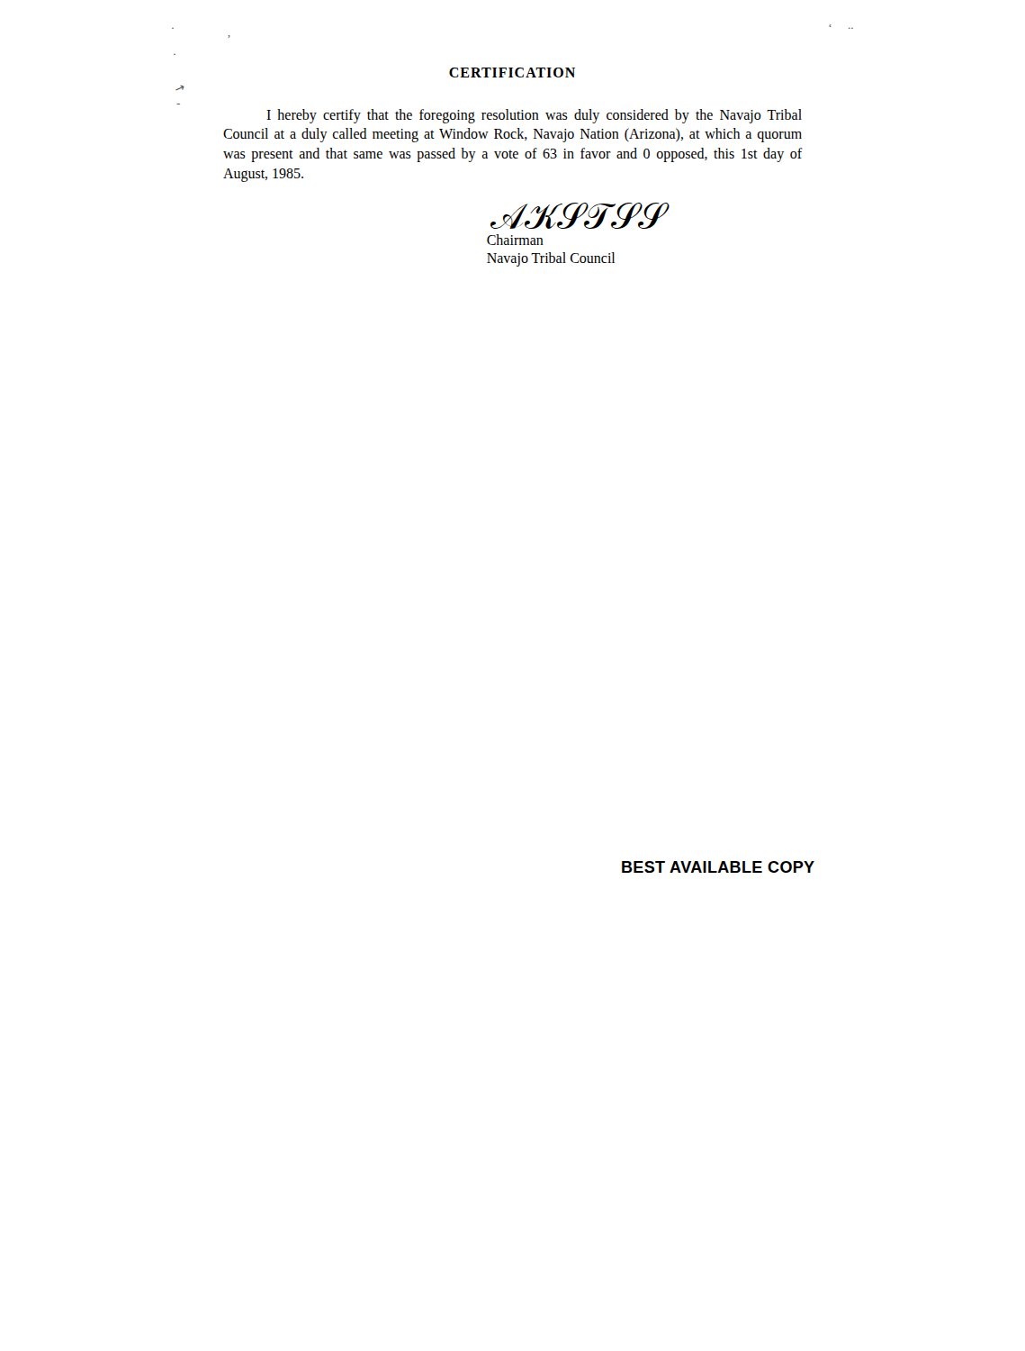. , . ↗ - ‘ ..
Certification
I hereby certify that the foregoing resolution was duly considered by the Navajo Tribal Council at a duly called meeting at Window Rock, Navajo Nation (Arizona), at which a quorum was present and that same was passed by a vote of 63 in favor and 0 opposed, this 1st day of August, 1985.
𝒜𝒦𝒮𝒯𝒮𝒮
Chairman
Navajo Tribal Council
BEST AVAILABLE COPY